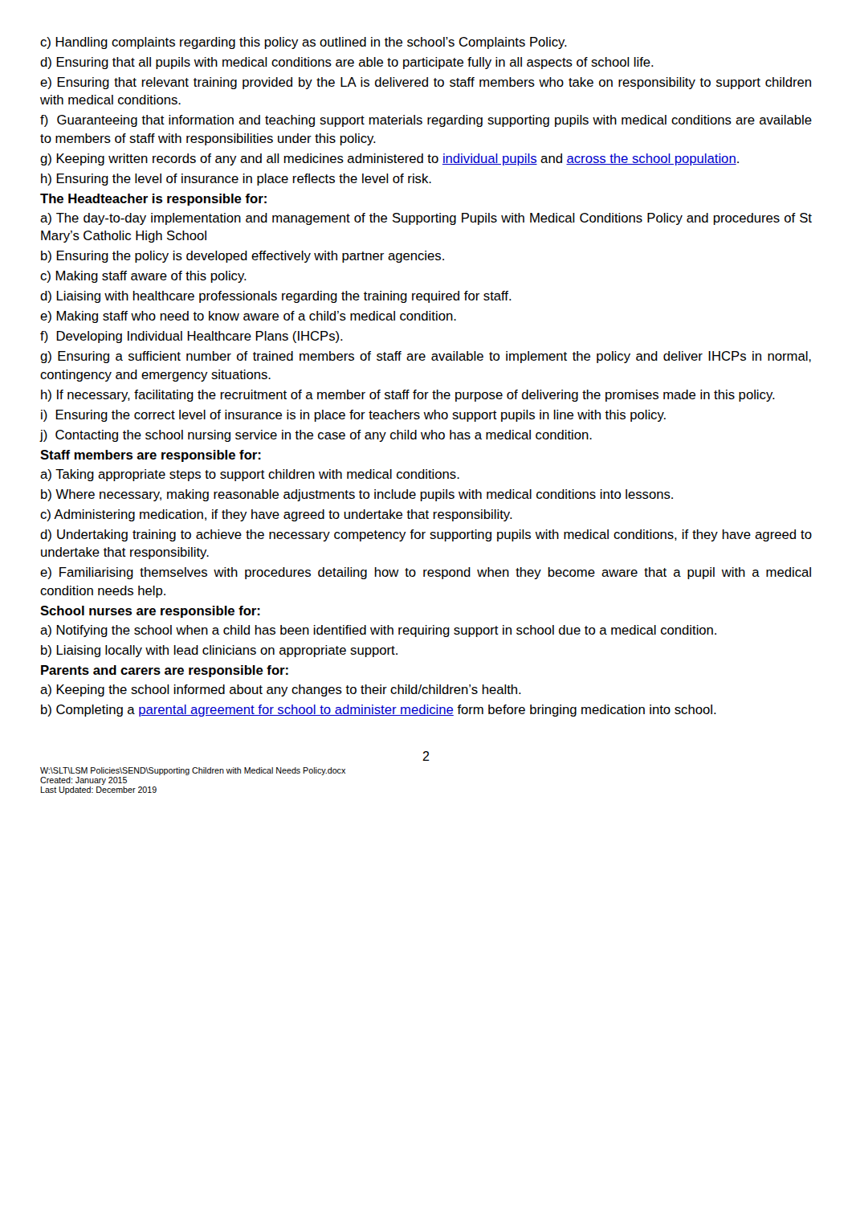c) Handling complaints regarding this policy as outlined in the school’s Complaints Policy.
d) Ensuring that all pupils with medical conditions are able to participate fully in all aspects of school life.
e) Ensuring that relevant training provided by the LA is delivered to staff members who take on responsibility to support children with medical conditions.
f) Guaranteeing that information and teaching support materials regarding supporting pupils with medical conditions are available to members of staff with responsibilities under this policy.
g) Keeping written records of any and all medicines administered to individual pupils and across the school population.
h) Ensuring the level of insurance in place reflects the level of risk.
The Headteacher is responsible for:
a) The day-to-day implementation and management of the Supporting Pupils with Medical Conditions Policy and procedures of St Mary’s Catholic High School
b) Ensuring the policy is developed effectively with partner agencies.
c) Making staff aware of this policy.
d) Liaising with healthcare professionals regarding the training required for staff.
e) Making staff who need to know aware of a child’s medical condition.
f) Developing Individual Healthcare Plans (IHCPs).
g) Ensuring a sufficient number of trained members of staff are available to implement the policy and deliver IHCPs in normal, contingency and emergency situations.
h) If necessary, facilitating the recruitment of a member of staff for the purpose of delivering the promises made in this policy.
i) Ensuring the correct level of insurance is in place for teachers who support pupils in line with this policy.
j) Contacting the school nursing service in the case of any child who has a medical condition.
Staff members are responsible for:
a) Taking appropriate steps to support children with medical conditions.
b) Where necessary, making reasonable adjustments to include pupils with medical conditions into lessons.
c) Administering medication, if they have agreed to undertake that responsibility.
d) Undertaking training to achieve the necessary competency for supporting pupils with medical conditions, if they have agreed to undertake that responsibility.
e) Familiarising themselves with procedures detailing how to respond when they become aware that a pupil with a medical condition needs help.
School nurses are responsible for:
a) Notifying the school when a child has been identified with requiring support in school due to a medical condition.
b) Liaising locally with lead clinicians on appropriate support.
Parents and carers are responsible for:
a) Keeping the school informed about any changes to their child/children’s health.
b) Completing a parental agreement for school to administer medicine form before bringing medication into school.
2
W:\SLT\LSM Policies\SEND\Supporting Children with Medical Needs Policy.docx
Created: January 2015
Last Updated: December 2019